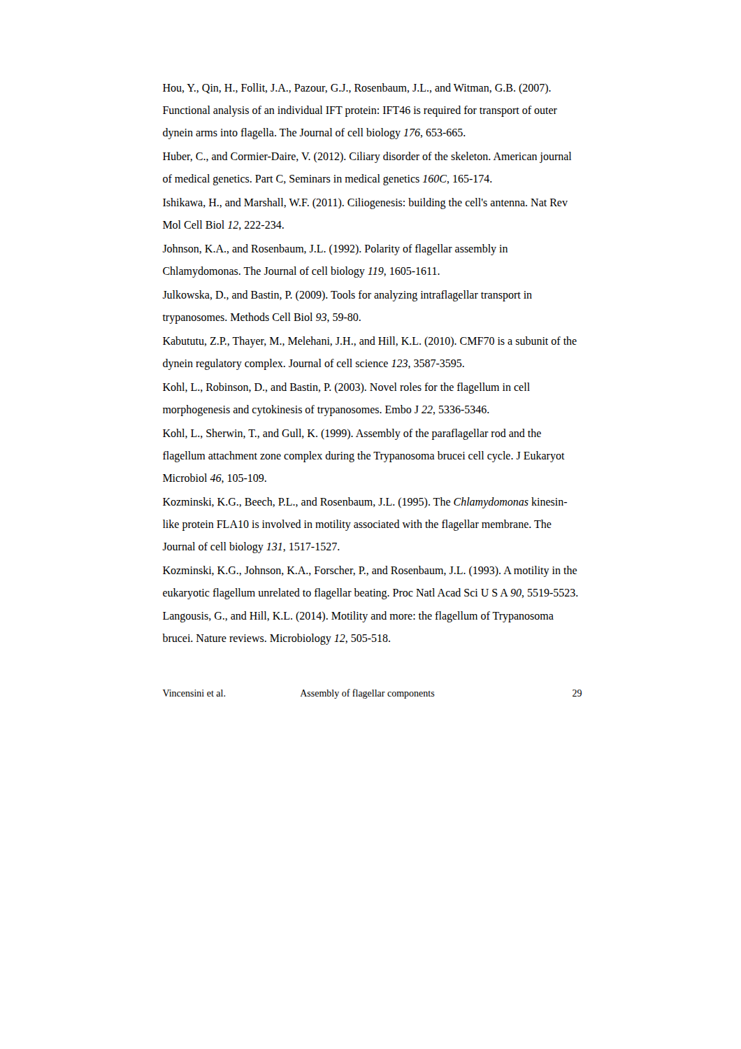Hou, Y., Qin, H., Follit, J.A., Pazour, G.J., Rosenbaum, J.L., and Witman, G.B. (2007). Functional analysis of an individual IFT protein: IFT46 is required for transport of outer dynein arms into flagella. The Journal of cell biology 176, 653-665.
Huber, C., and Cormier-Daire, V. (2012). Ciliary disorder of the skeleton. American journal of medical genetics. Part C, Seminars in medical genetics 160C, 165-174.
Ishikawa, H., and Marshall, W.F. (2011). Ciliogenesis: building the cell's antenna. Nat Rev Mol Cell Biol 12, 222-234.
Johnson, K.A., and Rosenbaum, J.L. (1992). Polarity of flagellar assembly in Chlamydomonas. The Journal of cell biology 119, 1605-1611.
Julkowska, D., and Bastin, P. (2009). Tools for analyzing intraflagellar transport in trypanosomes. Methods Cell Biol 93, 59-80.
Kabututu, Z.P., Thayer, M., Melehani, J.H., and Hill, K.L. (2010). CMF70 is a subunit of the dynein regulatory complex. Journal of cell science 123, 3587-3595.
Kohl, L., Robinson, D., and Bastin, P. (2003). Novel roles for the flagellum in cell morphogenesis and cytokinesis of trypanosomes. Embo J 22, 5336-5346.
Kohl, L., Sherwin, T., and Gull, K. (1999). Assembly of the paraflagellar rod and the flagellum attachment zone complex during the Trypanosoma brucei cell cycle. J Eukaryot Microbiol 46, 105-109.
Kozminski, K.G., Beech, P.L., and Rosenbaum, J.L. (1995). The Chlamydomonas kinesin-like protein FLA10 is involved in motility associated with the flagellar membrane. The Journal of cell biology 131, 1517-1527.
Kozminski, K.G., Johnson, K.A., Forscher, P., and Rosenbaum, J.L. (1993). A motility in the eukaryotic flagellum unrelated to flagellar beating. Proc Natl Acad Sci U S A 90, 5519-5523.
Langousis, G., and Hill, K.L. (2014). Motility and more: the flagellum of Trypanosoma brucei. Nature reviews. Microbiology 12, 505-518.
Vincensini et al. Assembly of flagellar components 29